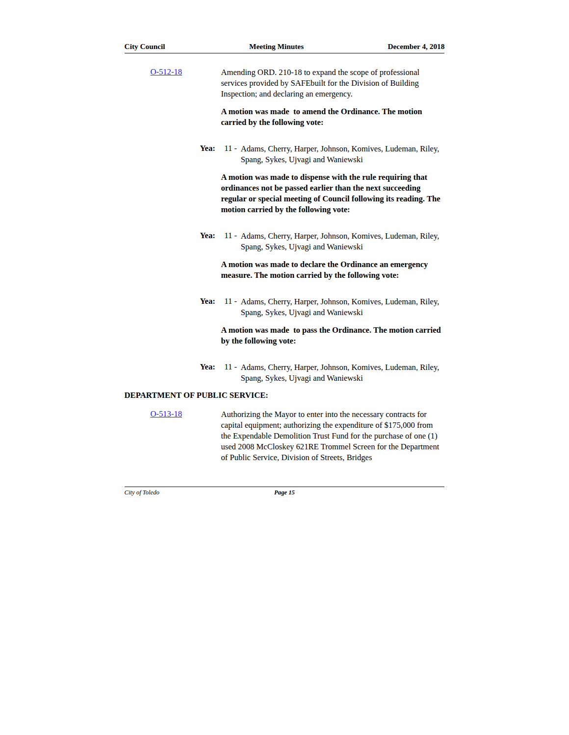City Council
Meeting Minutes
December 4, 2018
O-512-18
Amending ORD. 210-18 to expand the scope of professional services provided by SAFEbuilt for the Division of Building Inspection; and declaring an emergency.
A motion was made to amend the Ordinance. The motion carried by the following vote:
Yea:
11 -
Adams, Cherry, Harper, Johnson, Komives, Ludeman, Riley, Spang, Sykes, Ujvagi and Waniewski
A motion was made to dispense with the rule requiring that ordinances not be passed earlier than the next succeeding regular or special meeting of Council following its reading. The motion carried by the following vote:
Yea:
11 -
Adams, Cherry, Harper, Johnson, Komives, Ludeman, Riley, Spang, Sykes, Ujvagi and Waniewski
A motion was made to declare the Ordinance an emergency measure. The motion carried by the following vote:
Yea:
11 -
Adams, Cherry, Harper, Johnson, Komives, Ludeman, Riley, Spang, Sykes, Ujvagi and Waniewski
A motion was made to pass the Ordinance. The motion carried by the following vote:
Yea:
11 -
Adams, Cherry, Harper, Johnson, Komives, Ludeman, Riley, Spang, Sykes, Ujvagi and Waniewski
DEPARTMENT OF PUBLIC SERVICE:
O-513-18
Authorizing the Mayor to enter into the necessary contracts for capital equipment; authorizing the expenditure of $175,000 from the Expendable Demolition Trust Fund for the purchase of one (1) used 2008 McCloskey 621RE Trommel Screen for the Department of Public Service, Division of Streets, Bridges
City of Toledo
Page 15